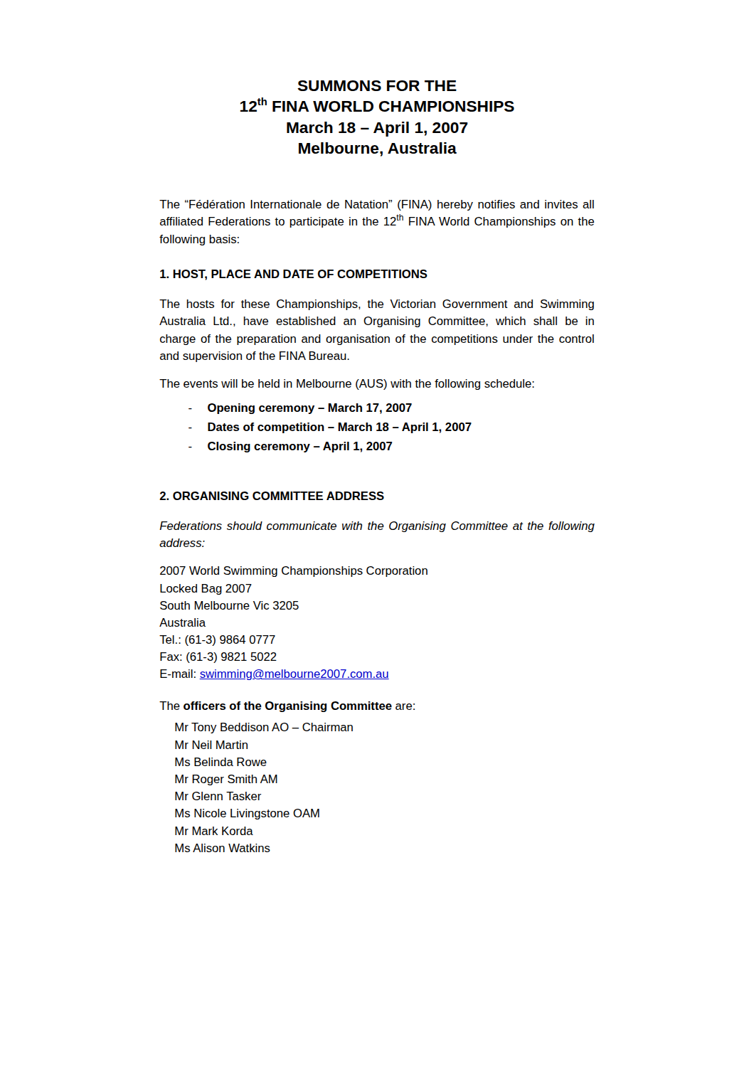SUMMONS FOR THE
12th FINA WORLD CHAMPIONSHIPS
March 18 – April 1, 2007
Melbourne, Australia
The “Fédération Internationale de Natation” (FINA) hereby notifies and invites all affiliated Federations to participate in the 12th FINA World Championships on the following basis:
1. HOST, PLACE AND DATE OF COMPETITIONS
The hosts for these Championships, the Victorian Government and Swimming Australia Ltd., have established an Organising Committee, which shall be in charge of the preparation and organisation of the competitions under the control and supervision of the FINA Bureau.
The events will be held in Melbourne (AUS) with the following schedule:
Opening ceremony – March 17, 2007
Dates of competition – March 18 – April 1, 2007
Closing ceremony – April 1, 2007
2. ORGANISING COMMITTEE ADDRESS
Federations should communicate with the Organising Committee at the following address:
2007 World Swimming Championships Corporation
Locked Bag 2007
South Melbourne Vic 3205
Australia
Tel.: (61-3) 9864 0777
Fax: (61-3) 9821 5022
E-mail: swimming@melbourne2007.com.au
The officers of the Organising Committee are:
Mr Tony Beddison AO – Chairman
Mr Neil Martin
Ms Belinda Rowe
Mr Roger Smith AM
Mr Glenn Tasker
Ms Nicole Livingstone OAM
Mr Mark Korda
Ms Alison Watkins